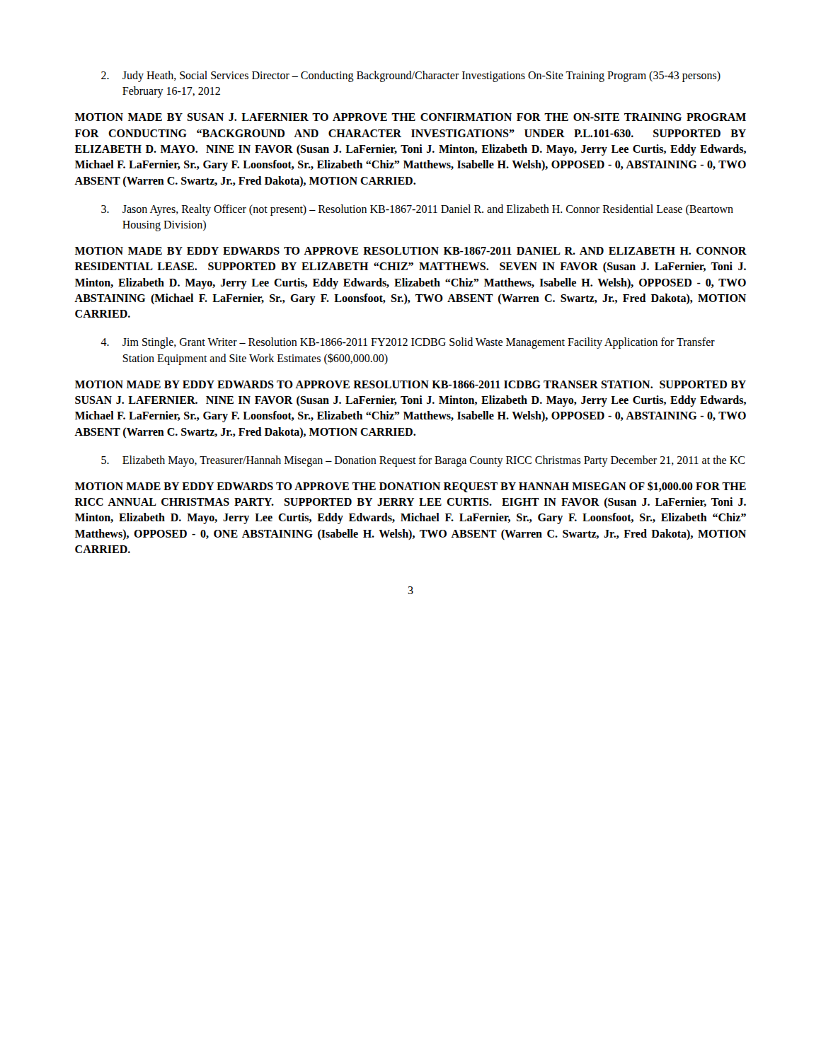Judy Heath, Social Services Director – Conducting Background/Character Investigations On-Site Training Program (35-43 persons) February 16-17, 2012
MOTION MADE BY SUSAN J. LAFERNIER TO APPROVE THE CONFIRMATION FOR THE ON-SITE TRAINING PROGRAM FOR CONDUCTING “BACKGROUND AND CHARACTER INVESTIGATIONS” UNDER P.L.101-630. SUPPORTED BY ELIZABETH D. MAYO. NINE IN FAVOR (Susan J. LaFernier, Toni J. Minton, Elizabeth D. Mayo, Jerry Lee Curtis, Eddy Edwards, Michael F. LaFernier, Sr., Gary F. Loonsfoot, Sr., Elizabeth “Chiz” Matthews, Isabelle H. Welsh), OPPOSED - 0, ABSTAINING - 0, TWO ABSENT (Warren C. Swartz, Jr., Fred Dakota), MOTION CARRIED.
Jason Ayres, Realty Officer (not present) – Resolution KB-1867-2011 Daniel R. and Elizabeth H. Connor Residential Lease (Beartown Housing Division)
MOTION MADE BY EDDY EDWARDS TO APPROVE RESOLUTION KB-1867-2011 DANIEL R. AND ELIZABETH H. CONNOR RESIDENTIAL LEASE. SUPPORTED BY ELIZABETH “CHIZ” MATTHEWS. SEVEN IN FAVOR (Susan J. LaFernier, Toni J. Minton, Elizabeth D. Mayo, Jerry Lee Curtis, Eddy Edwards, Elizabeth “Chiz” Matthews, Isabelle H. Welsh), OPPOSED - 0, TWO ABSTAINING (Michael F. LaFernier, Sr., Gary F. Loonsfoot, Sr.), TWO ABSENT (Warren C. Swartz, Jr., Fred Dakota), MOTION CARRIED.
Jim Stingle, Grant Writer – Resolution KB-1866-2011 FY2012 ICDBG Solid Waste Management Facility Application for Transfer Station Equipment and Site Work Estimates ($600,000.00)
MOTION MADE BY EDDY EDWARDS TO APPROVE RESOLUTION KB-1866-2011 ICDBG TRANSER STATION. SUPPORTED BY SUSAN J. LAFERNIER. NINE IN FAVOR (Susan J. LaFernier, Toni J. Minton, Elizabeth D. Mayo, Jerry Lee Curtis, Eddy Edwards, Michael F. LaFernier, Sr., Gary F. Loonsfoot, Sr., Elizabeth “Chiz” Matthews, Isabelle H. Welsh), OPPOSED - 0, ABSTAINING - 0, TWO ABSENT (Warren C. Swartz, Jr., Fred Dakota), MOTION CARRIED.
Elizabeth Mayo, Treasurer/Hannah Misegan – Donation Request for Baraga County RICC Christmas Party December 21, 2011 at the KC
MOTION MADE BY EDDY EDWARDS TO APPROVE THE DONATION REQUEST BY HANNAH MISEGAN OF $1,000.00 FOR THE RICC ANNUAL CHRISTMAS PARTY. SUPPORTED BY JERRY LEE CURTIS. EIGHT IN FAVOR (Susan J. LaFernier, Toni J. Minton, Elizabeth D. Mayo, Jerry Lee Curtis, Eddy Edwards, Michael F. LaFernier, Sr., Gary F. Loonsfoot, Sr., Elizabeth “Chiz” Matthews), OPPOSED - 0, ONE ABSTAINING (Isabelle H. Welsh), TWO ABSENT (Warren C. Swartz, Jr., Fred Dakota), MOTION CARRIED.
3